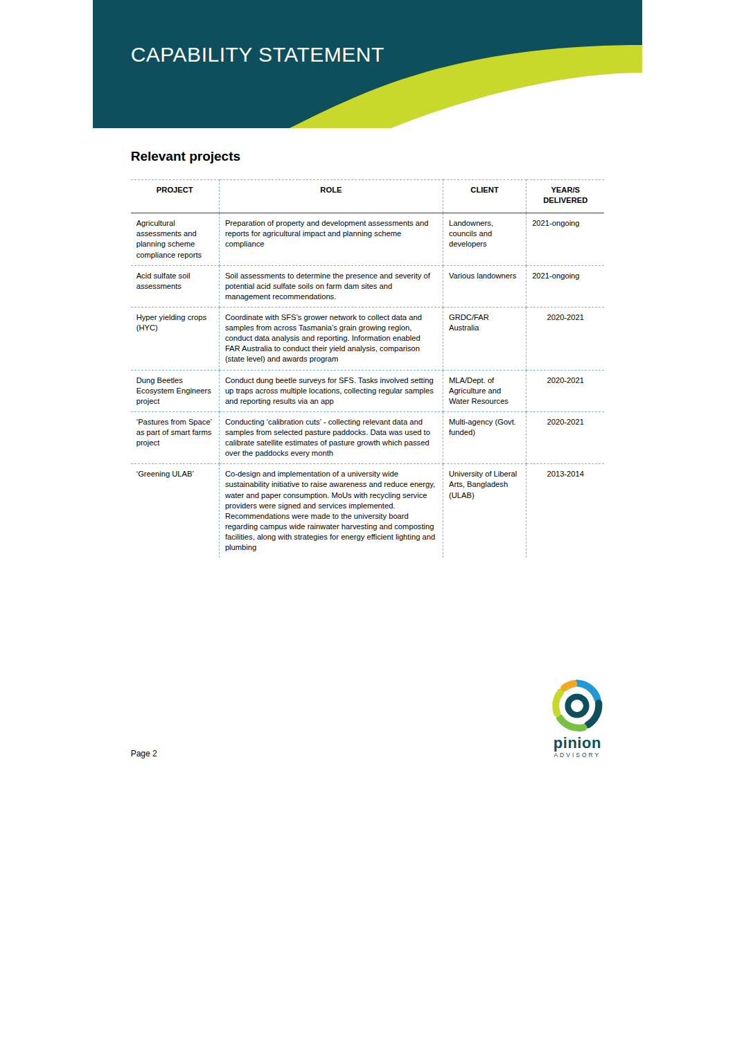CAPABILITY STATEMENT
Relevant projects
| PROJECT | ROLE | CLIENT | YEAR/S DELIVERED |
| --- | --- | --- | --- |
| Agricultural assessments and planning scheme compliance reports | Preparation of property and development assessments and reports for agricultural impact and planning scheme compliance | Landowners, councils and developers | 2021-ongoing |
| Acid sulfate soil assessments | Soil assessments to determine the presence and severity of potential acid sulfate soils on farm dam sites and management recommendations. | Various landowners | 2021-ongoing |
| Hyper yielding crops (HYC) | Coordinate with SFS’s grower network to collect data and samples from across Tasmania’s grain growing region, conduct data analysis and reporting. Information enabled FAR Australia to conduct their yield analysis, comparison (state level) and awards program | GRDC/FAR Australia | 2020-2021 |
| Dung Beetles Ecosystem Engineers project | Conduct dung beetle surveys for SFS. Tasks involved setting up traps across multiple locations, collecting regular samples and reporting results via an app | MLA/Dept. of Agriculture and Water Resources | 2020-2021 |
| ‘Pastures from Space’ as part of smart farms project | Conducting ‘calibration cuts’ - collecting relevant data and samples from selected pasture paddocks. Data was used to calibrate satellite estimates of pasture growth which passed over the paddocks every month | Multi-agency (Govt. funded) | 2020-2021 |
| ‘Greening ULAB’ | Co-design and implementation of a university wide sustainability initiative to raise awareness and reduce energy, water and paper consumption. MoUs with recycling service providers were signed and services implemented. Recommendations were made to the university board regarding campus wide rainwater harvesting and composting facilities, along with strategies for energy efficient lighting and plumbing | University of Liberal Arts, Bangladesh (ULAB) | 2013-2014 |
Page 2
pinion
ADVISORY